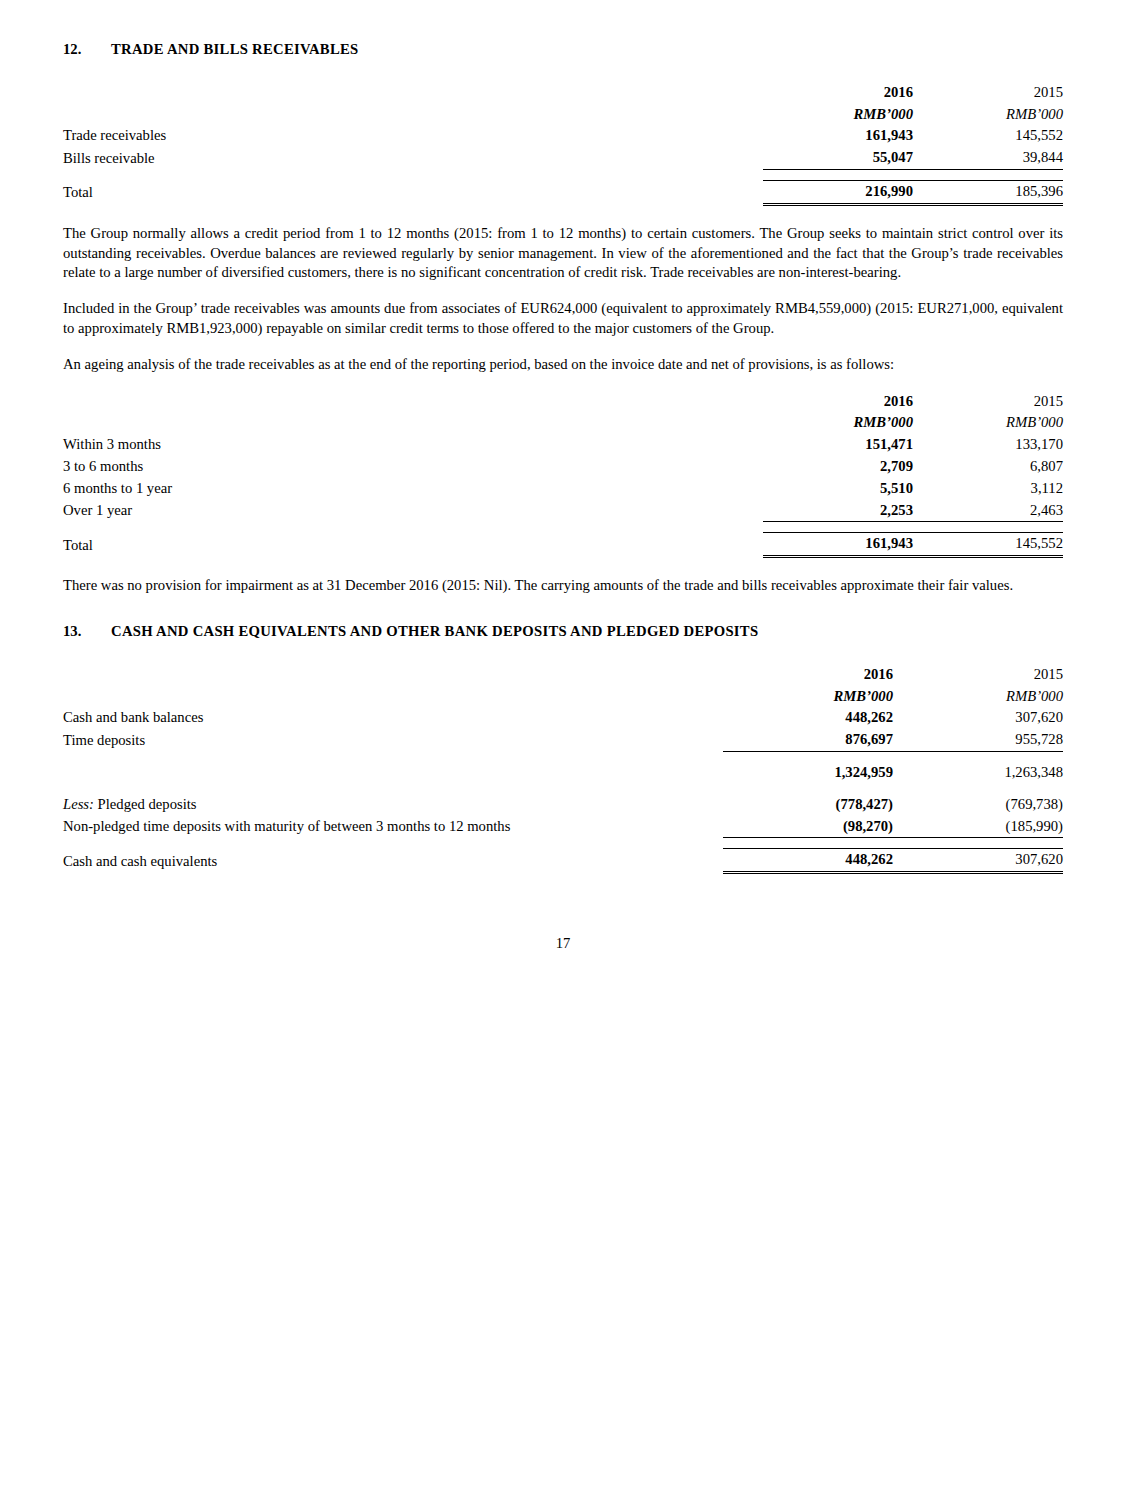12. TRADE AND BILLS RECEIVABLES
| | 2016 | 2015 |
| | RMB’000 | RMB’000 |
| Trade receivables | 161,943 | 145,552 |
| Bills receivable | 55,047 | 39,844 |
| Total | 216,990 | 185,396 |
The Group normally allows a credit period from 1 to 12 months (2015: from 1 to 12 months) to certain customers. The Group seeks to maintain strict control over its outstanding receivables. Overdue balances are reviewed regularly by senior management. In view of the aforementioned and the fact that the Group’s trade receivables relate to a large number of diversified customers, there is no significant concentration of credit risk. Trade receivables are non-interest-bearing.
Included in the Group’ trade receivables was amounts due from associates of EUR624,000 (equivalent to approximately RMB4,559,000) (2015: EUR271,000, equivalent to approximately RMB1,923,000) repayable on similar credit terms to those offered to the major customers of the Group.
An ageing analysis of the trade receivables as at the end of the reporting period, based on the invoice date and net of provisions, is as follows:
| | 2016 | 2015 |
| | RMB’000 | RMB’000 |
| Within 3 months | 151,471 | 133,170 |
| 3 to 6 months | 2,709 | 6,807 |
| 6 months to 1 year | 5,510 | 3,112 |
| Over 1 year | 2,253 | 2,463 |
| Total | 161,943 | 145,552 |
There was no provision for impairment as at 31 December 2016 (2015: Nil). The carrying amounts of the trade and bills receivables approximate their fair values.
13. CASH AND CASH EQUIVALENTS AND OTHER BANK DEPOSITS AND PLEDGED DEPOSITS
| | 2016 | 2015 |
| | RMB’000 | RMB’000 |
| Cash and bank balances | 448,262 | 307,620 |
| Time deposits | 876,697 | 955,728 |
| | 1,324,959 | 1,263,348 |
| Less: Pledged deposits | (778,427) | (769,738) |
| Non-pledged time deposits with maturity of between 3 months to 12 months | (98,270) | (185,990) |
| Cash and cash equivalents | 448,262 | 307,620 |
17